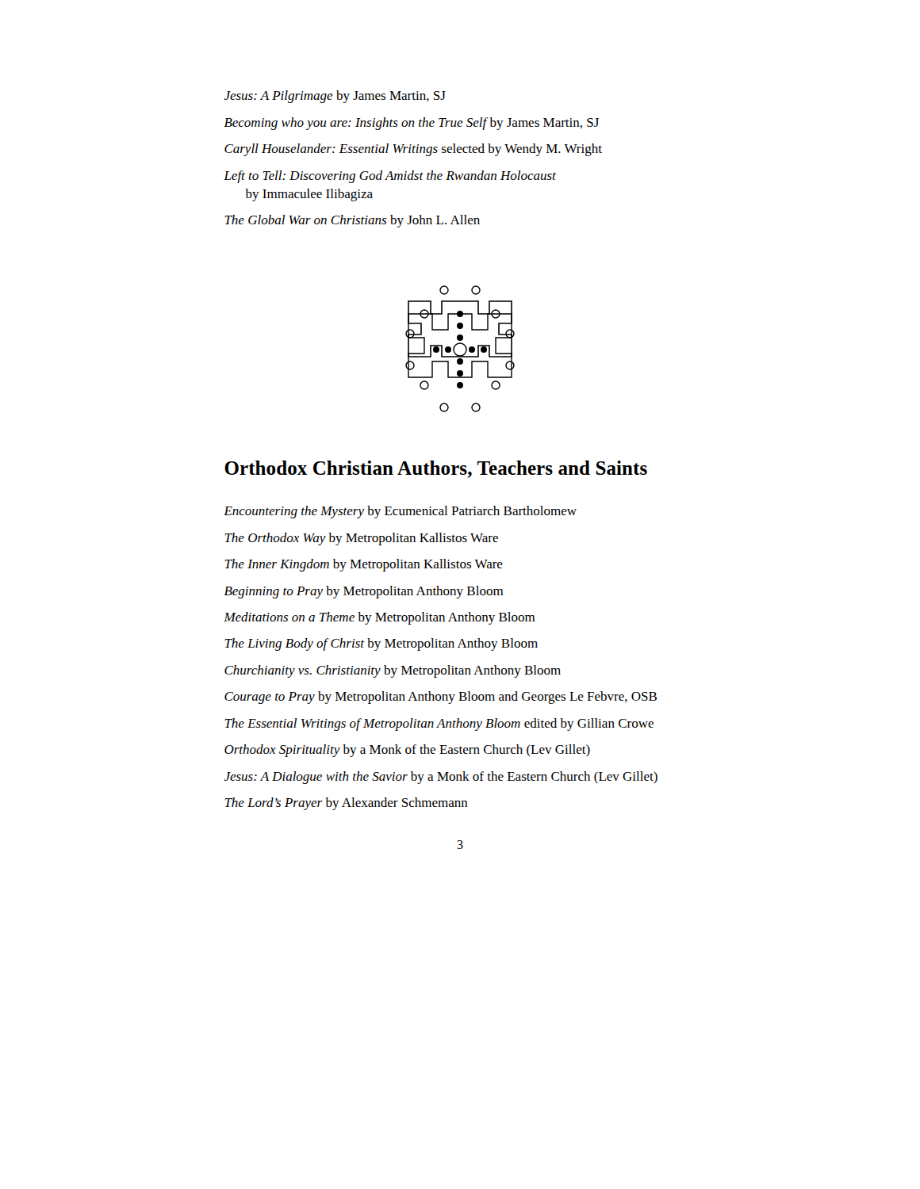Jesus: A Pilgrimage by James Martin, SJ
Becoming who you are: Insights on the True Self by James Martin, SJ
Caryll Houselander: Essential Writings selected by Wendy M. Wright
Left to Tell: Discovering God Amidst the Rwandan Holocaustby Immaculee Ilibagiza
The Global War on Christians by John L. Allen
Orthodox Christian Authors, Teachers and Saints
Encountering the Mystery by Ecumenical Patriarch Bartholomew
The Orthodox Way by Metropolitan Kallistos Ware
The Inner Kingdom by Metropolitan Kallistos Ware
Beginning to Pray by Metropolitan Anthony Bloom
Meditations on a Theme by Metropolitan Anthony Bloom
The Living Body of Christ by Metropolitan Anthoy Bloom
Churchianity vs. Christianity by Metropolitan Anthony Bloom
Courage to Pray by Metropolitan Anthony Bloom and Georges Le Febvre, OSB
The Essential Writings of Metropolitan Anthony Bloom edited by Gillian Crowe
Orthodox Spirituality by a Monk of the Eastern Church (Lev Gillet)
Jesus: A Dialogue with the Savior by a Monk of the Eastern Church (Lev Gillet)
The Lord’s Prayer by Alexander Schmemann
3